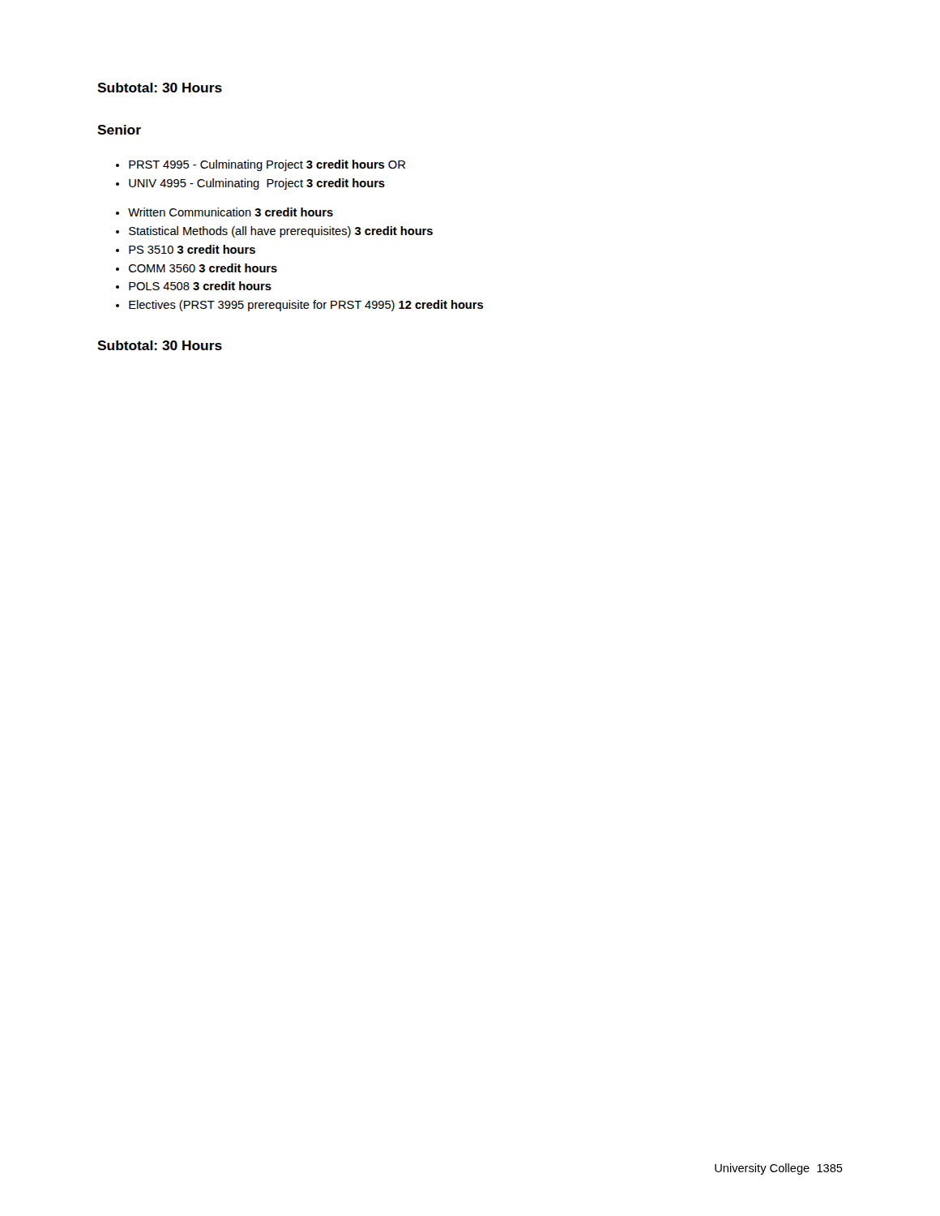Subtotal: 30 Hours
Senior
PRST 4995 - Culminating Project 3 credit hours OR
UNIV 4995 - Culminating Project 3 credit hours
Written Communication 3 credit hours
Statistical Methods (all have prerequisites) 3 credit hours
PS 3510 3 credit hours
COMM 3560 3 credit hours
POLS 4508 3 credit hours
Electives (PRST 3995 prerequisite for PRST 4995) 12 credit hours
Subtotal: 30 Hours
University College 1385